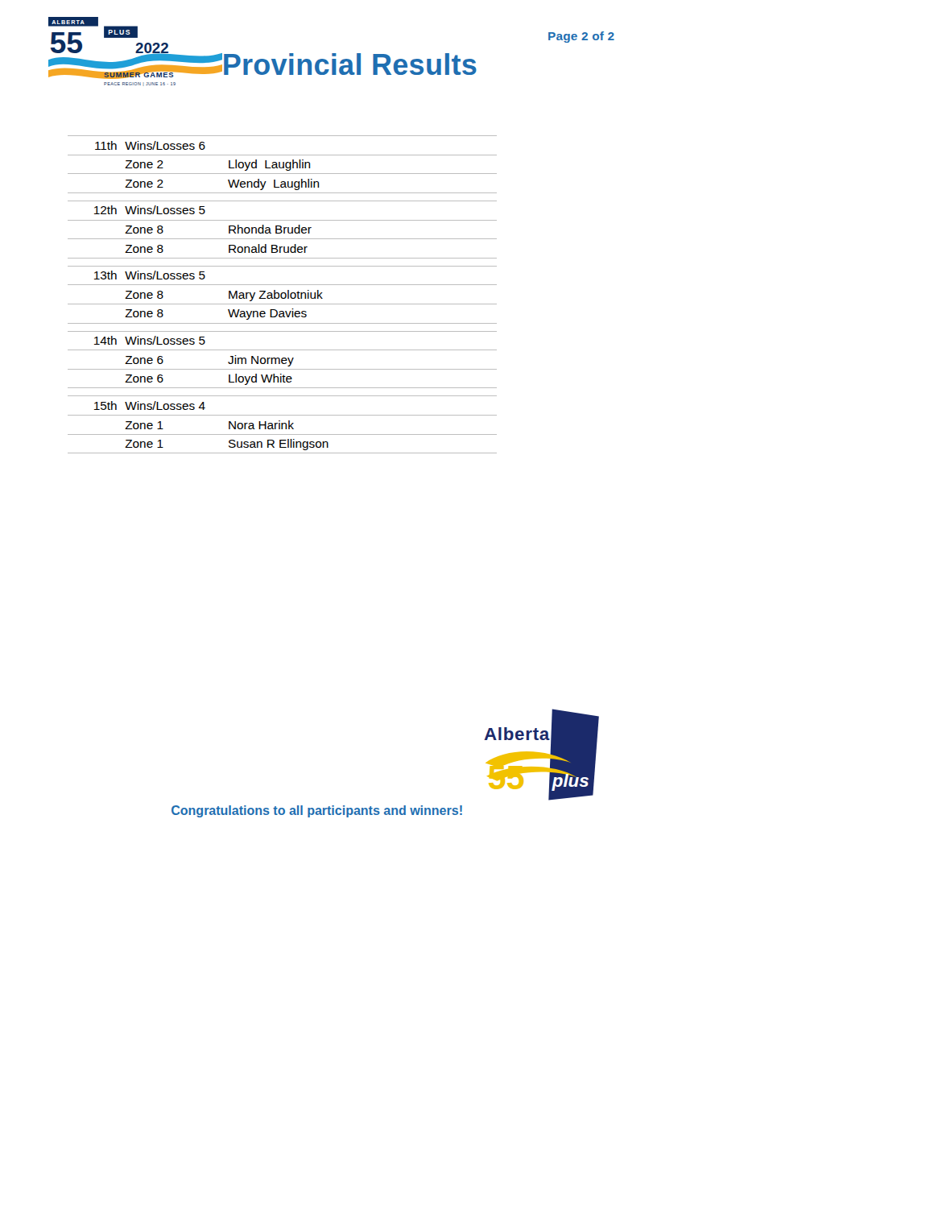Page 2 of 2
ALBERTA 55 PLUS 2022 SUMMER GAMES PEACE REGION | JUNE 16 - 19
Provincial Results
| 11th | Wins/Losses 6 | |
| | Zone 2 | Lloyd Laughlin |
| | Zone 2 | Wendy Laughlin |
| 12th | Wins/Losses 5 | |
| | Zone 8 | Rhonda Bruder |
| | Zone 8 | Ronald Bruder |
| 13th | Wins/Losses 5 | |
| | Zone 8 | Mary Zabolotniuk |
| | Zone 8 | Wayne Davies |
| 14th | Wins/Losses 5 | |
| | Zone 6 | Jim Normey |
| | Zone 6 | Lloyd White |
| 15th | Wins/Losses 4 | |
| | Zone 1 | Nora Harink |
| | Zone 1 | Susan R Ellingson |
Alberta 55 plus
Congratulations to all participants and winners!